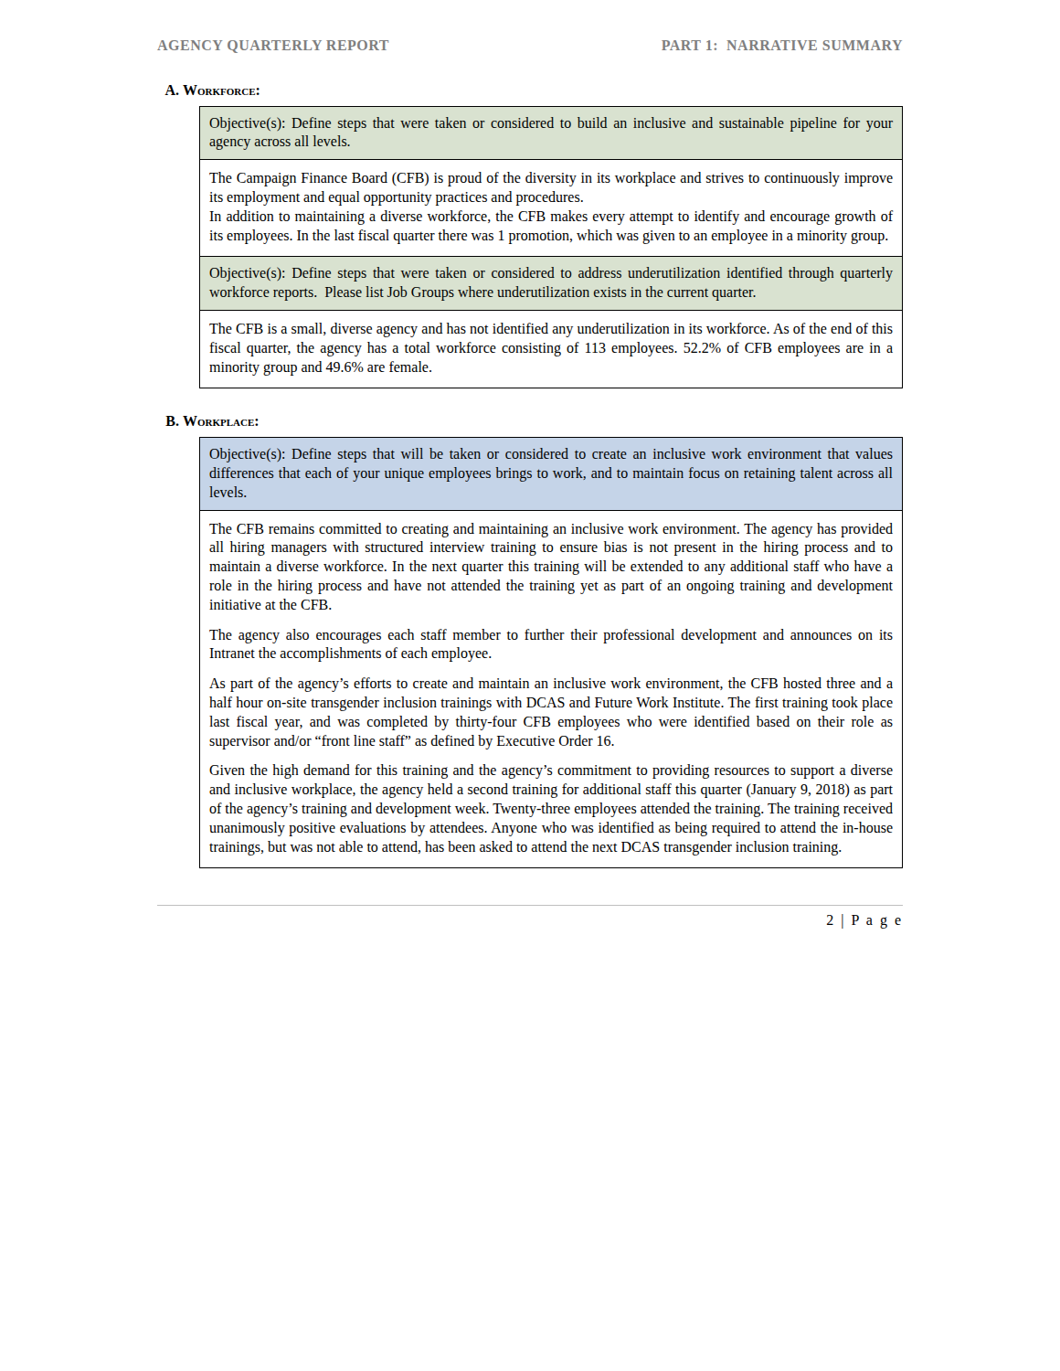Agency Quarterly Report Part 1: Narrative Summary
Workforce:
Objective(s): Define steps that were taken or considered to build an inclusive and sustainable pipeline for your agency across all levels.
The Campaign Finance Board (CFB) is proud of the diversity in its workplace and strives to continuously improve its employment and equal opportunity practices and procedures.
In addition to maintaining a diverse workforce, the CFB makes every attempt to identify and encourage growth of its employees. In the last fiscal quarter there was 1 promotion, which was given to an employee in a minority group.
Objective(s): Define steps that were taken or considered to address underutilization identified through quarterly workforce reports. Please list Job Groups where underutilization exists in the current quarter.
The CFB is a small, diverse agency and has not identified any underutilization in its workforce. As of the end of this fiscal quarter, the agency has a total workforce consisting of 113 employees. 52.2% of CFB employees are in a minority group and 49.6% are female.
Workplace:
Objective(s): Define steps that will be taken or considered to create an inclusive work environment that values differences that each of your unique employees brings to work, and to maintain focus on retaining talent across all levels.
The CFB remains committed to creating and maintaining an inclusive work environment. The agency has provided all hiring managers with structured interview training to ensure bias is not present in the hiring process and to maintain a diverse workforce. In the next quarter this training will be extended to any additional staff who have a role in the hiring process and have not attended the training yet as part of an ongoing training and development initiative at the CFB.
The agency also encourages each staff member to further their professional development and announces on its Intranet the accomplishments of each employee.
As part of the agency’s efforts to create and maintain an inclusive work environment, the CFB hosted three and a half hour on-site transgender inclusion trainings with DCAS and Future Work Institute. The first training took place last fiscal year, and was completed by thirty-four CFB employees who were identified based on their role as supervisor and/or “front line staff” as defined by Executive Order 16.
Given the high demand for this training and the agency’s commitment to providing resources to support a diverse and inclusive workplace, the agency held a second training for additional staff this quarter (January 9, 2018) as part of the agency’s training and development week. Twenty-three employees attended the training. The training received unanimously positive evaluations by attendees. Anyone who was identified as being required to attend the in-house trainings, but was not able to attend, has been asked to attend the next DCAS transgender inclusion training.
2 | P a g e